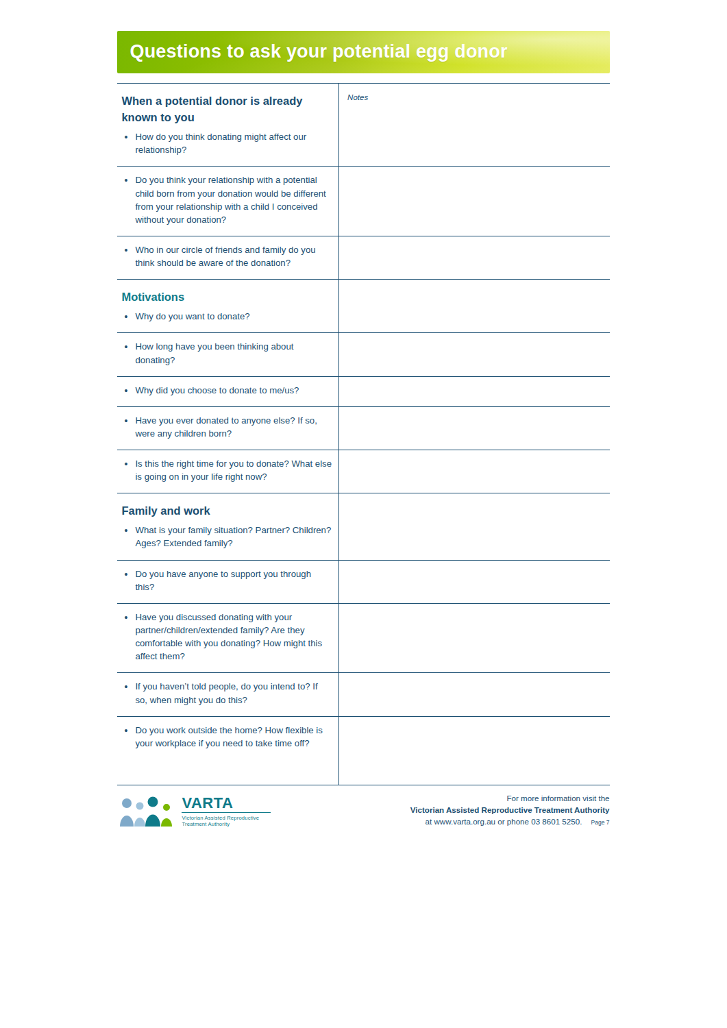Questions to ask your potential egg donor
| When a potential donor is already known to you How do you think donating might affect our relationship? | Notes |
| Do you think your relationship with a potential child born from your donation would be different from your relationship with a child I conceived without your donation? | |
| Who in our circle of friends and family do you think should be aware of the donation? | |
| Motivations Why do you want to donate? | |
| How long have you been thinking about donating? | |
| Why did you choose to donate to me/us? | |
| Have you ever donated to anyone else? If so, were any children born? | |
| Is this the right time for you to donate? What else is going on in your life right now? | |
| Family and work What is your family situation? Partner? Children? Ages? Extended family? | |
| Do you have anyone to support you through this? | |
| Have you discussed donating with your partner/children/extended family? Are they comfortable with you donating? How might this affect them? | |
| If you haven’t told people, do you intend to? If so, when might you do this? | |
| Do you work outside the home? How flexible is your workplace if you need to take time off? | |
VARTA
Victorian Assisted Reproductive
Treatment Authority
For more information visit the
Victorian Assisted Reproductive Treatment Authority
at www.varta.org.au or phone 03 8601 5250. Page 7